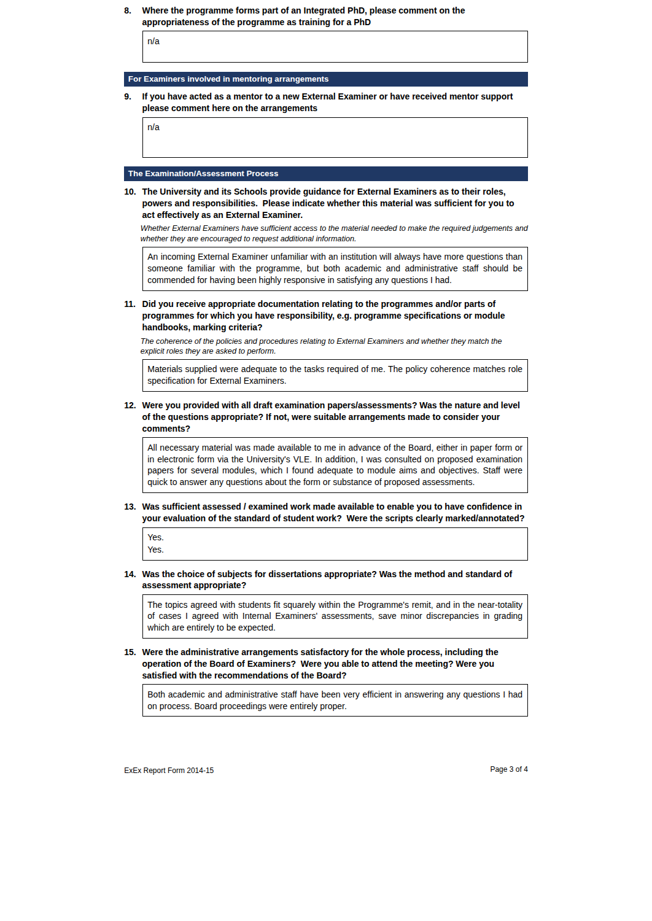8. Where the programme forms part of an Integrated PhD, please comment on the appropriateness of the programme as training for a PhD
n/a
For Examiners involved in mentoring arrangements
9. If you have acted as a mentor to a new External Examiner or have received mentor support please comment here on the arrangements
n/a
The Examination/Assessment Process
10. The University and its Schools provide guidance for External Examiners as to their roles, powers and responsibilities. Please indicate whether this material was sufficient for you to act effectively as an External Examiner.
Whether External Examiners have sufficient access to the material needed to make the required judgements and whether they are encouraged to request additional information.
An incoming External Examiner unfamiliar with an institution will always have more questions than someone familiar with the programme, but both academic and administrative staff should be commended for having been highly responsive in satisfying any questions I had.
11. Did you receive appropriate documentation relating to the programmes and/or parts of programmes for which you have responsibility, e.g. programme specifications or module handbooks, marking criteria?
The coherence of the policies and procedures relating to External Examiners and whether they match the explicit roles they are asked to perform.
Materials supplied were adequate to the tasks required of me. The policy coherence matches role specification for External Examiners.
12. Were you provided with all draft examination papers/assessments? Was the nature and level of the questions appropriate? If not, were suitable arrangements made to consider your comments?
All necessary material was made available to me in advance of the Board, either in paper form or in electronic form via the University's VLE. In addition, I was consulted on proposed examination papers for several modules, which I found adequate to module aims and objectives. Staff were quick to answer any questions about the form or substance of proposed assessments.
13. Was sufficient assessed / examined work made available to enable you to have confidence in your evaluation of the standard of student work? Were the scripts clearly marked/annotated?
Yes.
Yes.
14. Was the choice of subjects for dissertations appropriate? Was the method and standard of assessment appropriate?
The topics agreed with students fit squarely within the Programme's remit, and in the near-totality of cases I agreed with Internal Examiners' assessments, save minor discrepancies in grading which are entirely to be expected.
15. Were the administrative arrangements satisfactory for the whole process, including the operation of the Board of Examiners? Were you able to attend the meeting? Were you satisfied with the recommendations of the Board?
Both academic and administrative staff have been very efficient in answering any questions I had on process. Board proceedings were entirely proper.
ExEx Report Form 2014-15
Page 3 of 4